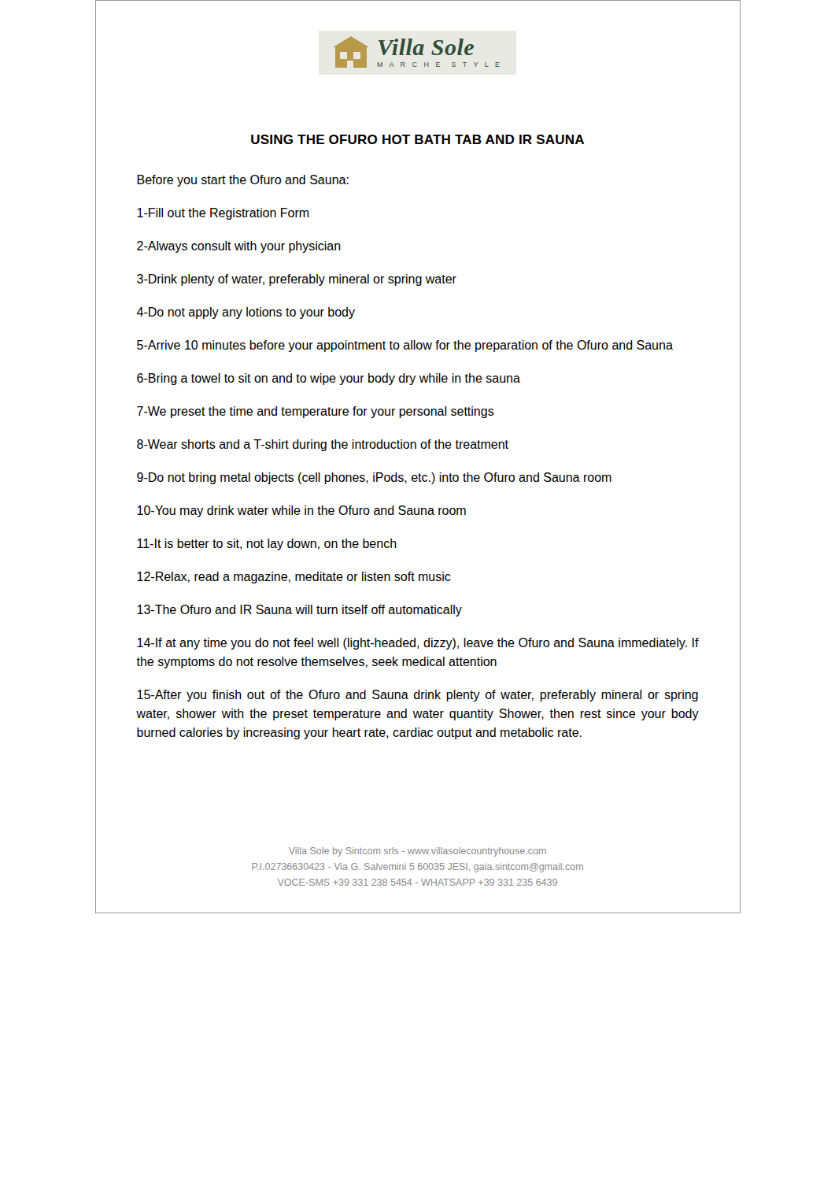Villa Sole
M A R C H E S T Y L E
USING THE OFURO HOT BATH TAB AND IR SAUNA
Before you start the Ofuro and Sauna:
1-Fill out the Registration Form
2-Always consult with your physician
3-Drink plenty of water, preferably mineral or spring water
4-Do not apply any lotions to your body
5-Arrive 10 minutes before your appointment to allow for the preparation of the Ofuro and Sauna
6-Bring a towel to sit on and to wipe your body dry while in the sauna
7-We preset the time and temperature for your personal settings
8-Wear shorts and a T-shirt during the introduction of the treatment
9-Do not bring metal objects (cell phones, iPods, etc.) into the Ofuro and Sauna room
10-You may drink water while in the Ofuro and Sauna room
11-It is better to sit, not lay down, on the bench
12-Relax, read a magazine, meditate or listen soft music
13-The Ofuro and IR Sauna will turn itself off automatically
14-If at any time you do not feel well (light-headed, dizzy), leave the Ofuro and Sauna immediately. If the symptoms do not resolve themselves, seek medical attention
15-After you finish out of the Ofuro and Sauna drink plenty of water, preferably mineral or spring water, shower with the preset temperature and water quantity Shower, then rest since your body burned calories by increasing your heart rate, cardiac output and metabolic rate.
Villa Sole by Sintcom srls - www.villasolecountryhouse.com
P.I.02736630423 - Via G. Salvemini 5 60035 JESI, gaia.sintcom@gmail.com
VOCE-SMS +39 331 238 5454 - WHATSAPP +39 331 235 6439